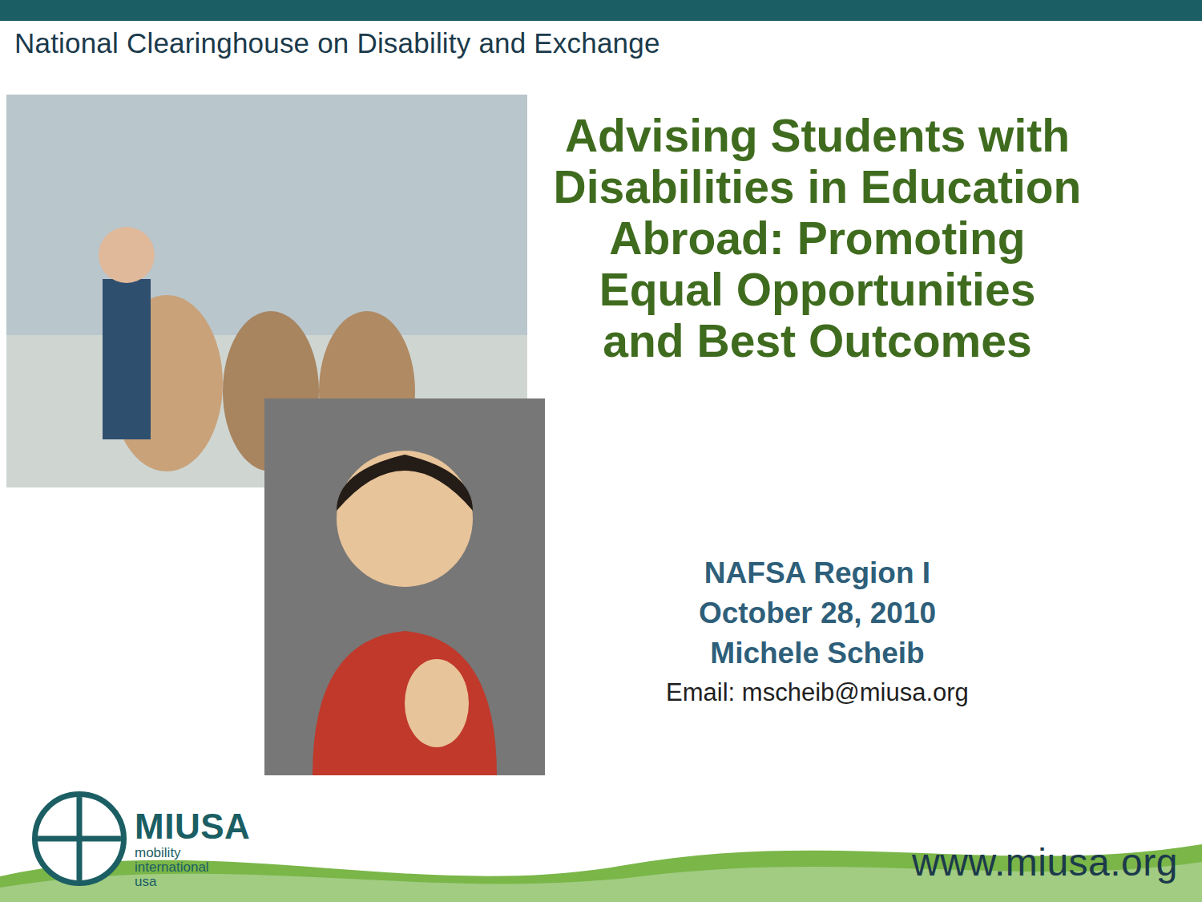National Clearinghouse on Disability and Exchange
Advising Students with Disabilities in Education Abroad: Promoting Equal Opportunities and Best Outcomes
NAFSA Region I
October 28, 2010
Michele Scheib
Email: mscheib@miusa.org
MIUSA
mobility
international
usa
www.miusa.org